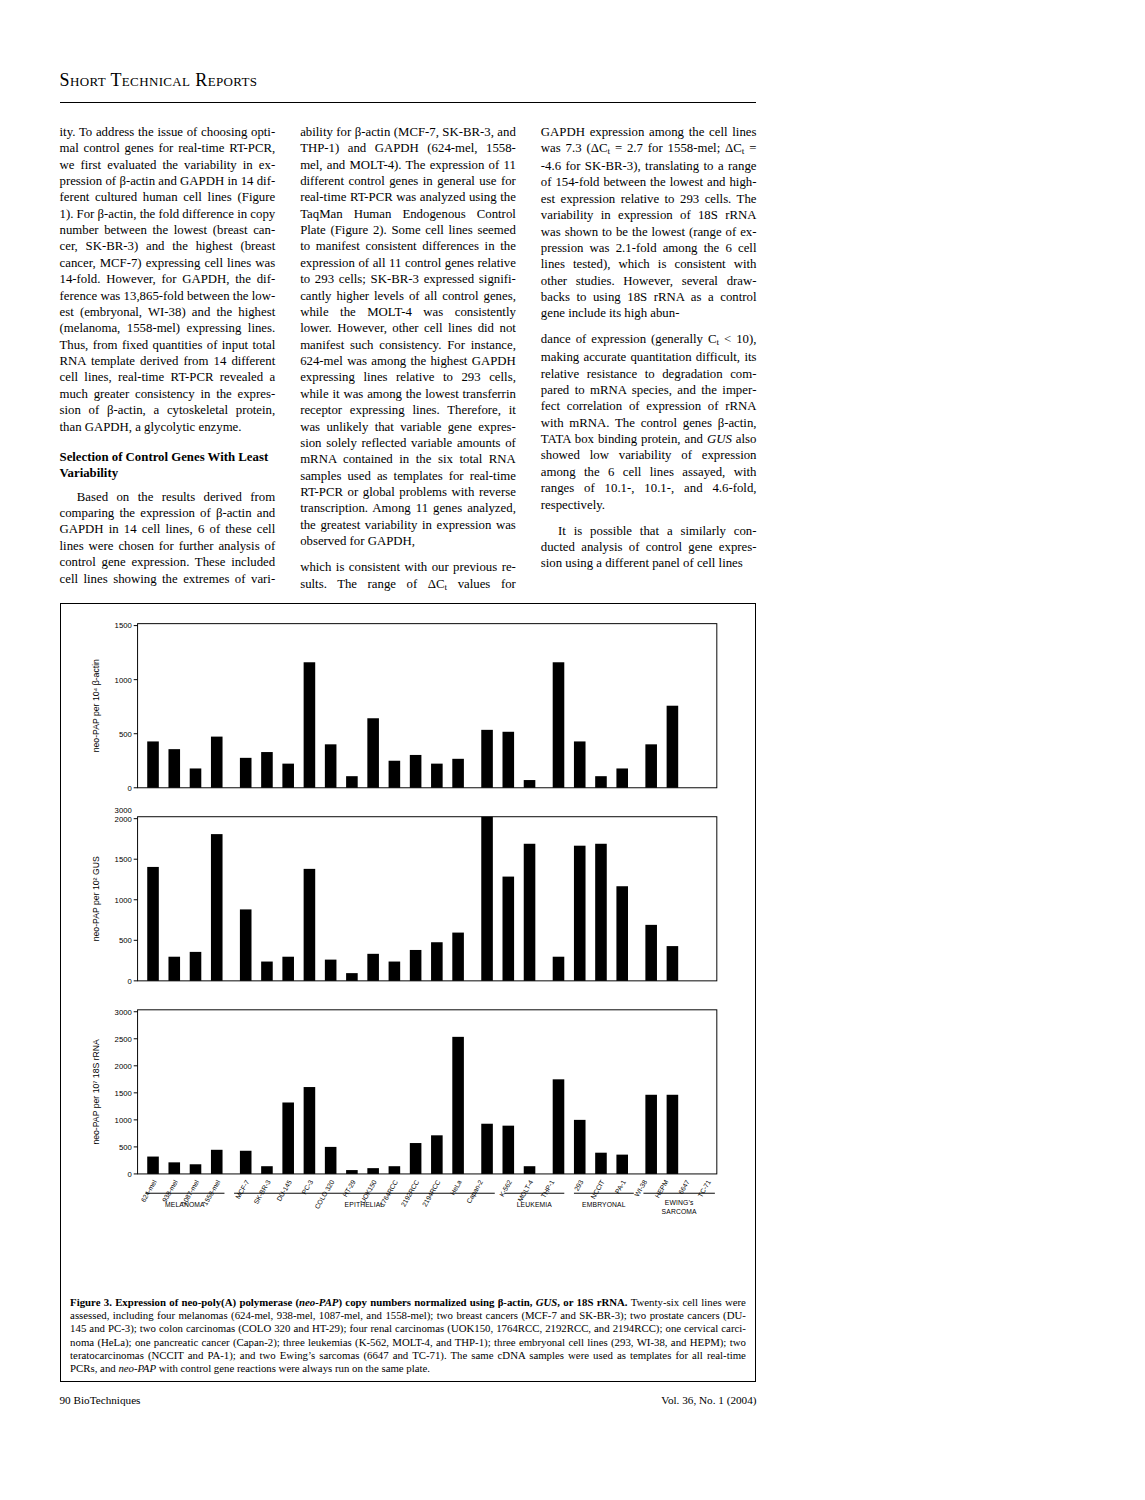Short Technical Reports
ity. To address the issue of choosing optimal control genes for real-time RT-PCR, we first evaluated the variability in expression of β-actin and GAPDH in 14 different cultured human cell lines (Figure 1). For β-actin, the fold difference in copy number between the lowest (breast cancer, SK-BR-3) and the highest (breast cancer, MCF-7) expressing cell lines was 14-fold. However, for GAPDH, the difference was 13,865-fold between the lowest (embryonal, WI-38) and the highest (melanoma, 1558-mel) expressing lines. Thus, from fixed quantities of input total RNA template derived from 14 different cell lines, real-time RT-PCR revealed a much greater consistency in the expression of β-actin, a cytoskeletal protein, than GAPDH, a glycolytic enzyme.
Selection of Control Genes With Least Variability
Based on the results derived from comparing the expression of β-actin and GAPDH in 14 cell lines, 6 of these cell lines were chosen for further analysis of control gene expression. These included cell lines showing the extremes of variability for β-actin (MCF-7, SK-BR-3, and THP-1) and GAPDH (624-mel, 1558-mel, and MOLT-4). The expression of 11 different control genes in general use for real-time RT-PCR was analyzed using the TaqMan Human Endogenous Control Plate (Figure 2). Some cell lines seemed to manifest consistent differences in the expression of all 11 control genes relative to 293 cells; SK-BR-3 expressed significantly higher levels of all control genes, while the MOLT-4 was consistently lower. However, other cell lines did not manifest such consistency. For instance, 624-mel was among the highest GAPDH expressing lines relative to 293 cells, while it was among the lowest transferrin receptor expressing lines. Therefore, it was unlikely that variable gene expression solely reflected variable amounts of mRNA contained in the six total RNA samples used as templates for real-time RT-PCR or global problems with reverse transcription. Among 11 genes analyzed, the greatest variability in expression was observed for GAPDH,
which is consistent with our previous results. The range of ΔCt values for GAPDH expression among the cell lines was 7.3 (ΔCt = 2.7 for 1558-mel; ΔCt = -4.6 for SK-BR-3), translating to a range of 154-fold between the lowest and highest expression relative to 293 cells. The variability in expression of 18S rRNA was shown to be the lowest (range of expression was 2.1-fold among the 6 cell lines tested), which is consistent with other studies. However, several drawbacks to using 18S rRNA as a control gene include its high abun-
dance of expression (generally Ct < 10), making accurate quantitation difficult, its relative resistance to degradation compared to mRNA species, and the imperfect correlation of expression of rRNA with mRNA. The control genes β-actin, TATA box binding protein, and GUS also showed low variability of expression among the 6 cell lines assayed, with ranges of 10.1-, 10.1-, and 4.6-fold, respectively.
It is possible that a similarly conducted analysis of control gene expression using a different panel of cell lines
0 500 1000 1500 neo-PAP per 10⁴ β-actin 0 500 1000 1500 2000 neo-PAP per 10² GUS 3000 0 500 1000 1500 2000 2500 3000 neo-PAP per 10⁷ 18S rRNA 624-mel 938-mel 1087-mel 1558-mel MCF-7 SK-BR-3 DU-145 PC-3 COLO 320 HT-29 UOK150 1764RCC 2192RCC 2194RCC HeLa Capan-2 K-562 MOLT-4 THP-1 293 NCCIT PA-1 WI-38 HEPM 6647 TC-71 MELANOMA EPITHELIAL LEUKEMIA EMBRYONAL EWING’s SARCOMA
Figure 3. Expression of neo-poly(A) polymerase (neo-PAP) copy numbers normalized using β-actin, GUS, or 18S rRNA. Twenty-six cell lines were assessed, including four melanomas (624-mel, 938-mel, 1087-mel, and 1558-mel); two breast cancers (MCF-7 and SK-BR-3); two prostate cancers (DU-145 and PC-3); two colon carcinomas (COLO 320 and HT-29); four renal carcinomas (UOK150, 1764RCC, 2192RCC, and 2194RCC); one cervical carcinoma (HeLa); one pancreatic cancer (Capan-2); three leukemias (K-562, MOLT-4, and THP-1); three embryonal cell lines (293, WI-38, and HEPM); two teratocarcinomas (NCCIT and PA-1); and two Ewing’s sarcomas (6647 and TC-71). The same cDNA samples were used as templates for all real-time PCRs, and neo-PAP with control gene reactions were always run on the same plate.
90 BioTechniques Vol. 36, No. 1 (2004)